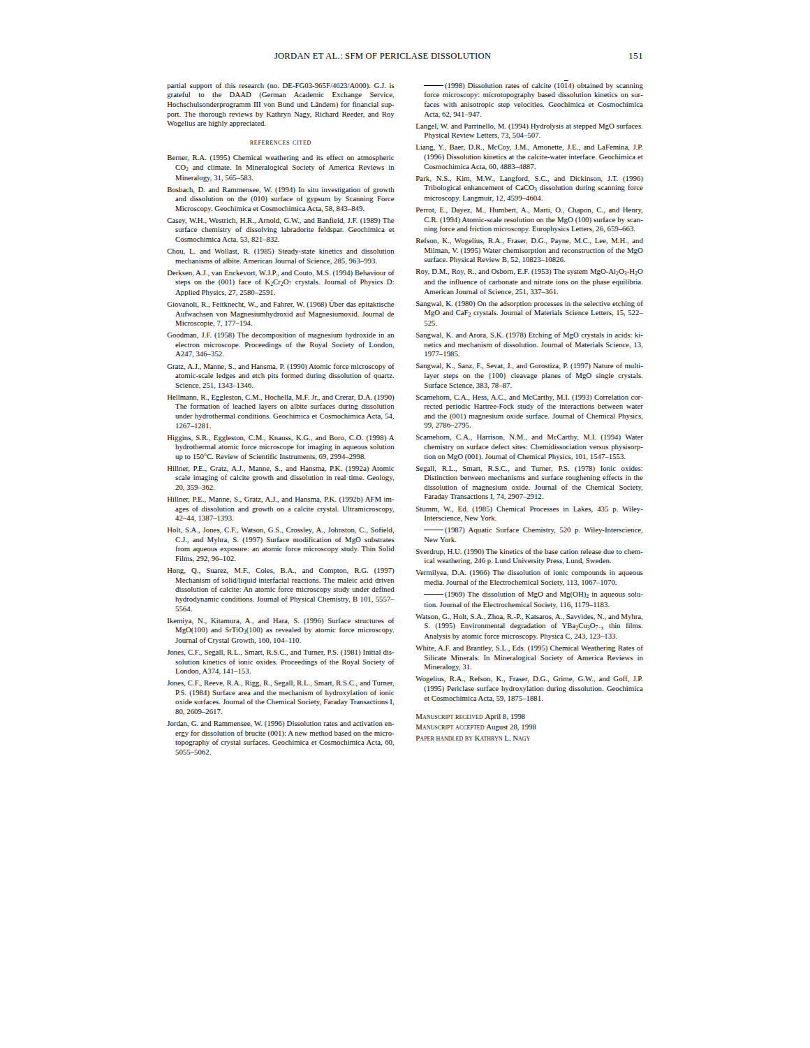Jordan et al.: SFM of periclase dissolution 151
partial support of this research (no. DE-FG03-965F/4623/A000). G.J. is grateful to the DAAD (German Academic Exchange Service, Hochschulsonderprogramm III von Bund und Ländern) for financial support. The thorough reviews by Kathryn Nagy, Richard Reeder, and Roy Wogelius are highly appreciated.
References cited
Berner, R.A. (1995) Chemical weathering and its effect on atmospheric CO2 and climate. In Mineralogical Society of America Reviews in Mineralogy, 31, 565–583.
Bosbach, D. and Rammensee, W. (1994) In situ investigation of growth and dissolution on the (010) surface of gypsum by Scanning Force Microscopy. Geochimica et Cosmochimica Acta, 58, 843–849.
Casey, W.H., Westrich, H.R., Arnold, G.W., and Banfield, J.F. (1989) The surface chemistry of dissolving labradorite feldspar. Geochimica et Cosmochimica Acta, 53, 821–832.
Chou, L. and Wollast, R. (1985) Steady-state kinetics and dissolution mechanisms of albite. American Journal of Science, 285, 963–993.
Derksen, A.J., van Enckevort, W.J.P., and Couto, M.S. (1994) Behaviour of steps on the (001) face of K2Cr2O7 crystals. Journal of Physics D: Applied Physics, 27, 2580–2591.
Giovanoli, R., Feitknecht, W., and Fahrer, W. (1968) Über das epitaktische Aufwachsen von Magnesiumhydroxid auf Magnesiumoxid. Journal de Microscopie, 7, 177–194.
Goodman, J.F. (1958) The decomposition of magnesium hydroxide in an electron microscope. Proceedings of the Royal Society of London, A247, 346–352.
Gratz, A.J., Manne, S., and Hansma, P. (1990) Atomic force microscopy of atomic-scale ledges and etch pits formed during dissolution of quartz. Science, 251, 1343–1346.
Hellmann, R., Eggleston, C.M., Hochella, M.F. Jr., and Crerar, D.A. (1990) The formation of leached layers on albite surfaces during dissolution under hydrothermal conditions. Geochimica et Cosmochimica Acta, 54, 1267–1281.
Higgins, S.R., Eggleston, C.M., Knauss, K.G., and Boro, C.O. (1998) A hydrothermal atomic force microscope for imaging in aqueous solution up to 150°C. Review of Scientific Instruments, 69, 2994–2998.
Hillner, P.E., Gratz, A.J., Manne, S., and Hansma, P.K. (1992a) Atomic scale imaging of calcite growth and dissolution in real time. Geology, 20, 359–362.
Hillner, P.E., Manne, S., Gratz, A.J., and Hansma, P.K. (1992b) AFM images of dissolution and growth on a calcite crystal. Ultramicroscopy, 42–44, 1387–1393.
Holt, S.A., Jones, C.F., Watson, G.S., Crossley, A., Johnston, C., Sofield, C.J., and Myhra, S. (1997) Surface modification of MgO substrates from aqueous exposure: an atomic force microscopy study. Thin Solid Films, 292, 96–102.
Hong, Q., Suarez, M.F., Coles, B.A., and Compton, R.G. (1997) Mechanism of solid/liquid interfacial reactions. The maleic acid driven dissolution of calcite: An atomic force microscopy study under defined hydrodynamic conditions. Journal of Physical Chemistry, B 101, 5557–5564.
Ikemiya, N., Kitamura, A., and Hara, S. (1996) Surface structures of MgO(100) and SrTiO3(100) as revealed by atomic force microscopy. Journal of Crystal Growth, 160, 104–110.
Jones, C.F., Segall, R.L., Smart, R.S.C., and Turner, P.S. (1981) Initial dissolution kinetics of ionic oxides. Proceedings of the Royal Society of London, A374, 141–153.
Jones, C.F., Reeve, R.A., Rigg, R., Segall, R.L., Smart, R.S.C., and Turner, P.S. (1984) Surface area and the mechanism of hydroxylation of ionic oxide surfaces. Journal of the Chemical Society, Faraday Transactions I, 80, 2609–2617.
Jordan, G. and Rammensee, W. (1996) Dissolution rates and activation energy for dissolution of brucite (001): A new method based on the microtopography of crystal surfaces. Geochimica et Cosmochimica Acta, 60, 5055–5062.
(1998) Dissolution rates of calcite (1014) obtained by scanning force microscopy: microtopography based dissolution kinetics on surfaces with anisotropic step velocities. Geochimica et Cosmochimica Acta, 62, 941–947.
Langel, W. and Parrinello, M. (1994) Hydrolysis at stepped MgO surfaces. Physical Review Letters, 73, 504–507.
Liang, Y., Baer, D.R., McCoy, J.M., Amonette, J.E., and LaFemina, J.P. (1996) Dissolution kinetics at the calcite-water interface. Geochimica et Cosmochimica Acta, 60, 4883–4887.
Park, N.S., Kim, M.W., Langford, S.C., and Dickinson, J.T. (1996) Tribological enhancement of CaCO3 dissolution during scanning force microscopy. Langmuir, 12, 4599–4604.
Perrot, E., Dayez, M., Humbert, A., Marti, O., Chapon, C., and Henry, C.R. (1994) Atomic-scale resolution on the MgO (100) surface by scanning force and friction microscopy. Europhysics Letters, 26, 659–663.
Refson, K., Wogelius, R.A., Fraser, D.G., Payne, M.C., Lee, M.H., and Milman, V. (1995) Water chemisorption and reconstruction of the MgO surface. Physical Review B, 52, 10823–10826.
Roy, D.M., Roy, R., and Osborn, E.F. (1953) The system MgO-Al2O3-H2O and the influence of carbonate and nitrate ions on the phase equilibria. American Journal of Science, 251, 337–361.
Sangwal, K. (1980) On the adsorption processes in the selective etching of MgO and CaF2 crystals. Journal of Materials Science Letters, 15, 522–525.
Sangwal, K. and Arora, S.K. (1978) Etching of MgO crystals in acids: kinetics and mechanism of dissolution. Journal of Materials Science, 13, 1977–1985.
Sangwal, K., Sanz, F., Sevat, J., and Gorostiza, P. (1997) Nature of multilayer steps on the {100} cleavage planes of MgO single crystals. Surface Science, 383, 78–87.
Scamehorn, C.A., Hess, A.C., and McCarthy, M.I. (1993) Correlation corrected periodic Hartree-Fock study of the interactions between water and the (001) magnesium oxide surface. Journal of Chemical Physics, 99, 2786–2795.
Scamehorn, C.A., Harrison, N.M., and McCarthy, M.I. (1994) Water chemistry on surface defect sites: Chemidissociation versus physisorption on MgO (001). Journal of Chemical Physics, 101, 1547–1553.
Segall, R.L., Smart, R.S.C., and Turner, P.S. (1978) Ionic oxides: Distinction between mechanisms and surface roughening effects in the dissolution of magnesium oxide. Journal of the Chemical Society, Faraday Transactions I, 74, 2907–2912.
Stumm, W., Ed. (1985) Chemical Processes in Lakes, 435 p. Wiley-Interscience, New York.
(1987) Aquatic Surface Chemistry, 520 p. Wiley-Interscience, New York.
Sverdrup, H.U. (1990) The kinetics of the base cation release due to chemical weathering, 246 p. Lund University Press, Lund, Sweden.
Vermilyea, D.A. (1966) The dissolution of ionic compounds in aqueous media. Journal of the Electrochemical Society, 113, 1067–1070.
(1969) The dissolution of MgO and Mg(OH)2 in aqueous solution. Journal of the Electrochemical Society, 116, 1179–1183.
Watson, G., Holt, S.A., Zhoa, R.-P., Katsaros, A., Savvides, N., and Myhra, S. (1995) Environmental degradation of YBa2Cu3O7−x thin films. Analysis by atomic force microscopy. Physica C, 243, 123–133.
White, A.F. and Brantley, S.L., Eds. (1995) Chemical Weathering Rates of Silicate Minerals. In Mineralogical Society of America Reviews in Mineralogy, 31.
Wogelius, R.A., Refson, K., Fraser, D.G., Grime, G.W., and Goff, J.P. (1995) Periclase surface hydroxylation during dissolution. Geochimica et Cosmochimica Acta, 59, 1875–1881.
Manuscript received April 8, 1998
Manuscript accepted August 28, 1998
Paper handled by Kathryn L. Nagy